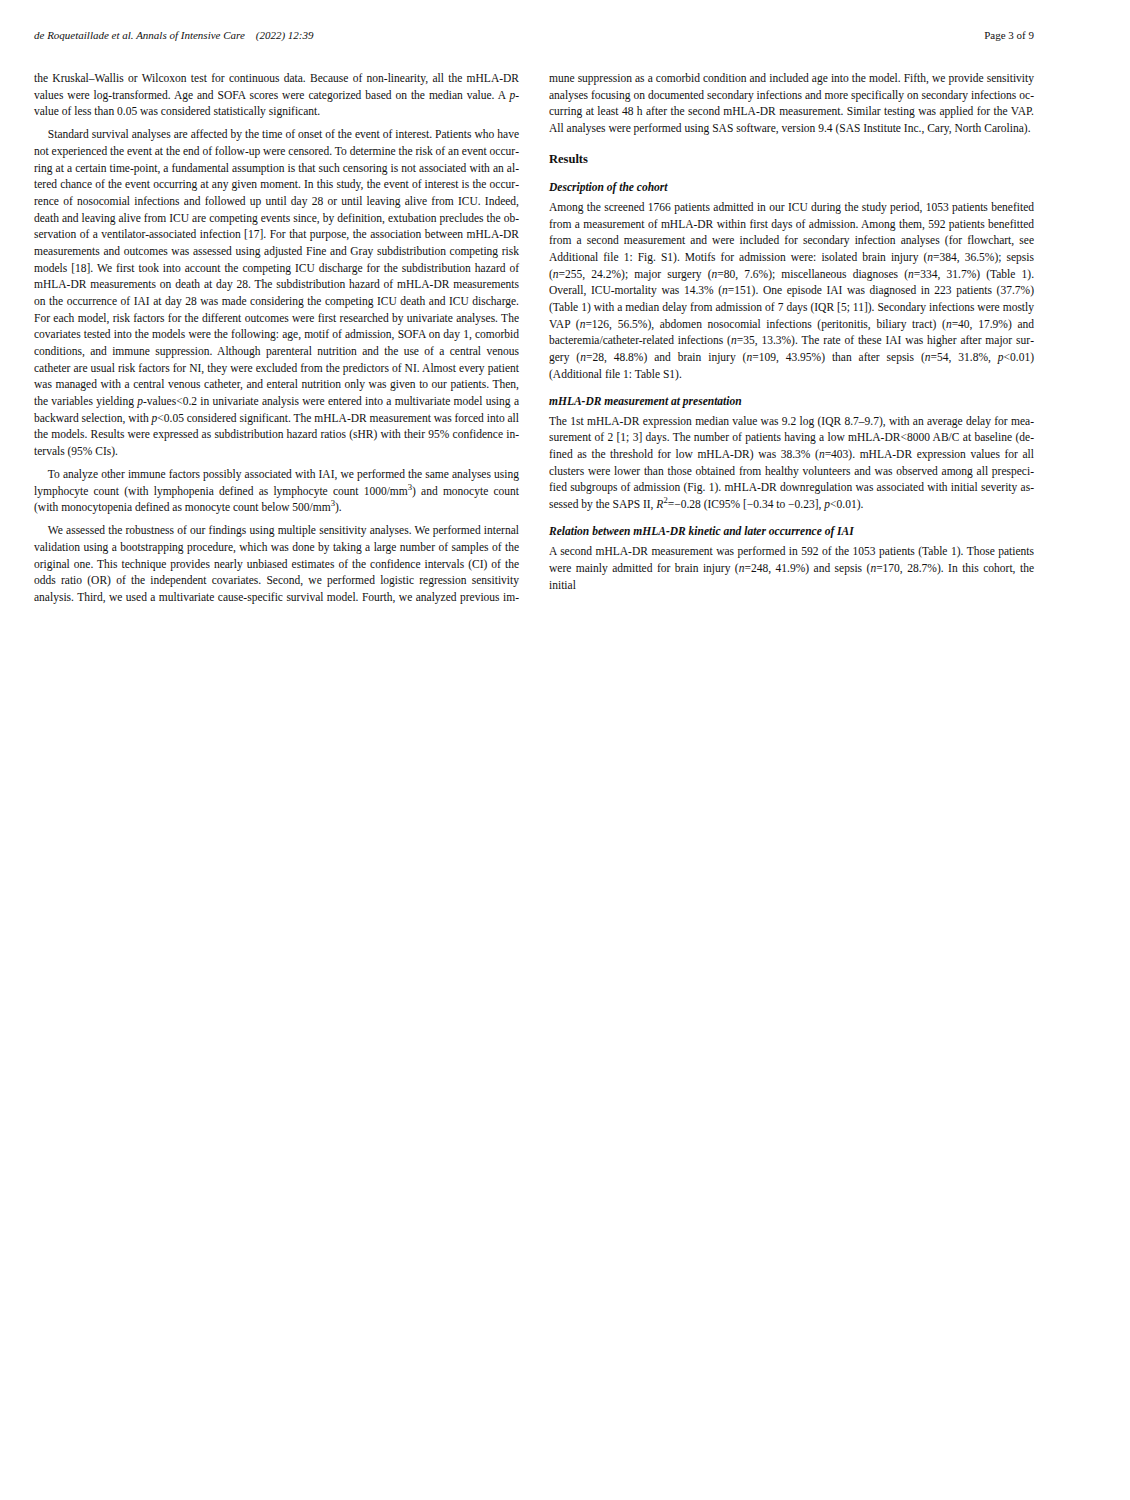de Roquetaillade et al. Annals of Intensive Care (2022) 12:39
Page 3 of 9
the Kruskal–Wallis or Wilcoxon test for continuous data. Because of non-linearity, all the mHLA-DR values were log-transformed. Age and SOFA scores were categorized based on the median value. A p-value of less than 0.05 was considered statistically significant.
Standard survival analyses are affected by the time of onset of the event of interest. Patients who have not experienced the event at the end of follow-up were censored. To determine the risk of an event occurring at a certain time-point, a fundamental assumption is that such censoring is not associated with an altered chance of the event occurring at any given moment. In this study, the event of interest is the occurrence of nosocomial infections and followed up until day 28 or until leaving alive from ICU. Indeed, death and leaving alive from ICU are competing events since, by definition, extubation precludes the observation of a ventilator-associated infection [17]. For that purpose, the association between mHLA-DR measurements and outcomes was assessed using adjusted Fine and Gray subdistribution competing risk models [18]. We first took into account the competing ICU discharge for the subdistribution hazard of mHLA-DR measurements on death at day 28. The subdistribution hazard of mHLA-DR measurements on the occurrence of IAI at day 28 was made considering the competing ICU death and ICU discharge. For each model, risk factors for the different outcomes were first researched by univariate analyses. The covariates tested into the models were the following: age, motif of admission, SOFA on day 1, comorbid conditions, and immune suppression. Although parenteral nutrition and the use of a central venous catheter are usual risk factors for NI, they were excluded from the predictors of NI. Almost every patient was managed with a central venous catheter, and enteral nutrition only was given to our patients. Then, the variables yielding p-values<0.2 in univariate analysis were entered into a multivariate model using a backward selection, with p<0.05 considered significant. The mHLA-DR measurement was forced into all the models. Results were expressed as subdistribution hazard ratios (sHR) with their 95% confidence intervals (95% CIs).
To analyze other immune factors possibly associated with IAI, we performed the same analyses using lymphocyte count (with lymphopenia defined as lymphocyte count 1000/mm3) and monocyte count (with monocytopenia defined as monocyte count below 500/mm3).
We assessed the robustness of our findings using multiple sensitivity analyses. We performed internal validation using a bootstrapping procedure, which was done by taking a large number of samples of the original one. This technique provides nearly unbiased estimates of the confidence intervals (CI) of the odds ratio (OR) of the independent covariates. Second, we performed logistic regression sensitivity analysis. Third, we used a multivariate cause-specific survival model. Fourth, we analyzed previous immune suppression as a comorbid condition and included age into the model. Fifth, we provide sensitivity analyses focusing on documented secondary infections and more specifically on secondary infections occurring at least 48 h after the second mHLA-DR measurement. Similar testing was applied for the VAP. All analyses were performed using SAS software, version 9.4 (SAS Institute Inc., Cary, North Carolina).
Results
Description of the cohort
Among the screened 1766 patients admitted in our ICU during the study period, 1053 patients benefited from a measurement of mHLA-DR within first days of admission. Among them, 592 patients benefitted from a second measurement and were included for secondary infection analyses (for flowchart, see Additional file 1: Fig. S1). Motifs for admission were: isolated brain injury (n=384, 36.5%); sepsis (n=255, 24.2%); major surgery (n=80, 7.6%); miscellaneous diagnoses (n=334, 31.7%) (Table 1). Overall, ICU-mortality was 14.3% (n=151). One episode IAI was diagnosed in 223 patients (37.7%) (Table 1) with a median delay from admission of 7 days (IQR [5; 11]). Secondary infections were mostly VAP (n=126, 56.5%), abdomen nosocomial infections (peritonitis, biliary tract) (n=40, 17.9%) and bacteremia/catheter-related infections (n=35, 13.3%). The rate of these IAI was higher after major surgery (n=28, 48.8%) and brain injury (n=109, 43.95%) than after sepsis (n=54, 31.8%, p<0.01) (Additional file 1: Table S1).
mHLA-DR measurement at presentation
The 1st mHLA-DR expression median value was 9.2 log (IQR 8.7–9.7), with an average delay for measurement of 2 [1; 3] days. The number of patients having a low mHLA-DR<8000 AB/C at baseline (defined as the threshold for low mHLA-DR) was 38.3% (n=403). mHLA-DR expression values for all clusters were lower than those obtained from healthy volunteers and was observed among all prespecified subgroups of admission (Fig. 1). mHLA-DR downregulation was associated with initial severity assessed by the SAPS II, R2=−0.28 (IC95% [−0.34 to −0.23], p<0.01).
Relation between mHLA-DR kinetic and later occurrence of IAI
A second mHLA-DR measurement was performed in 592 of the 1053 patients (Table 1). Those patients were mainly admitted for brain injury (n=248, 41.9%) and sepsis (n=170, 28.7%). In this cohort, the initial